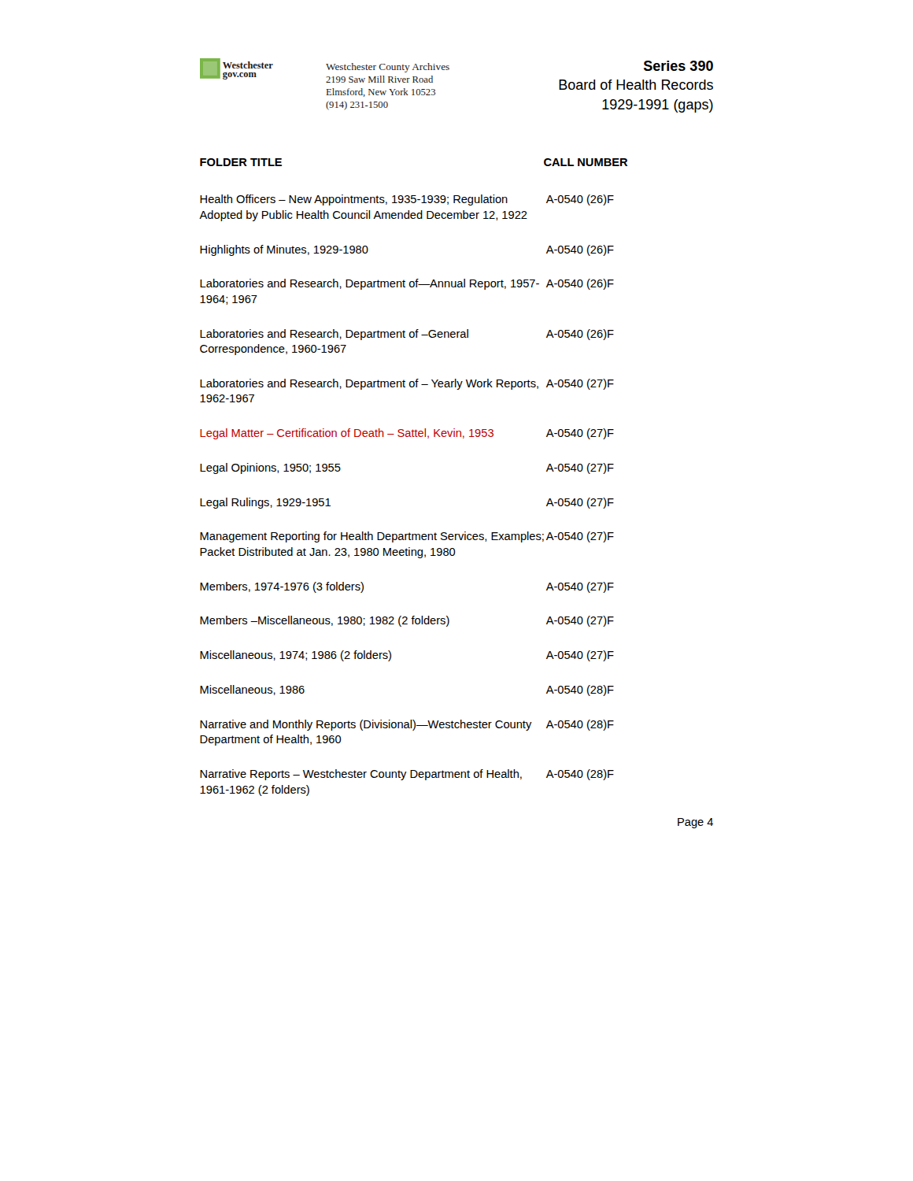Westchester gov.com
Westchester County Archives
2199 Saw Mill River Road
Elmsford, New York 10523
(914) 231-1500
Series 390
Board of Health Records
1929-1991 (gaps)
FOLDER TITLE
CALL NUMBER
| Health Officers – New Appointments, 1935-1939; Regulation Adopted by Public Health Council Amended December 12, 1922 | A-0540 (26)F |
| Highlights of Minutes, 1929-1980 | A-0540 (26)F |
| Laboratories and Research, Department of—Annual Report, 1957-1964; 1967 | A-0540 (26)F |
| Laboratories and Research, Department of –General Correspondence, 1960-1967 | A-0540 (26)F |
| Laboratories and Research, Department of – Yearly Work Reports, 1962-1967 | A-0540 (27)F |
| Legal Matter – Certification of Death – Sattel, Kevin, 1953 | A-0540 (27)F |
| Legal Opinions, 1950; 1955 | A-0540 (27)F |
| Legal Rulings, 1929-1951 | A-0540 (27)F |
| Management Reporting for Health Department Services, Examples; Packet Distributed at Jan. 23, 1980 Meeting, 1980 | A-0540 (27)F |
| Members, 1974-1976 (3 folders) | A-0540 (27)F |
| Members –Miscellaneous, 1980; 1982 (2 folders) | A-0540 (27)F |
| Miscellaneous, 1974; 1986 (2 folders) | A-0540 (27)F |
| Miscellaneous, 1986 | A-0540 (28)F |
| Narrative and Monthly Reports (Divisional)—Westchester County Department of Health, 1960 | A-0540 (28)F |
| Narrative Reports – Westchester County Department of Health, 1961-1962 (2 folders) | A-0540 (28)F |
Page 4